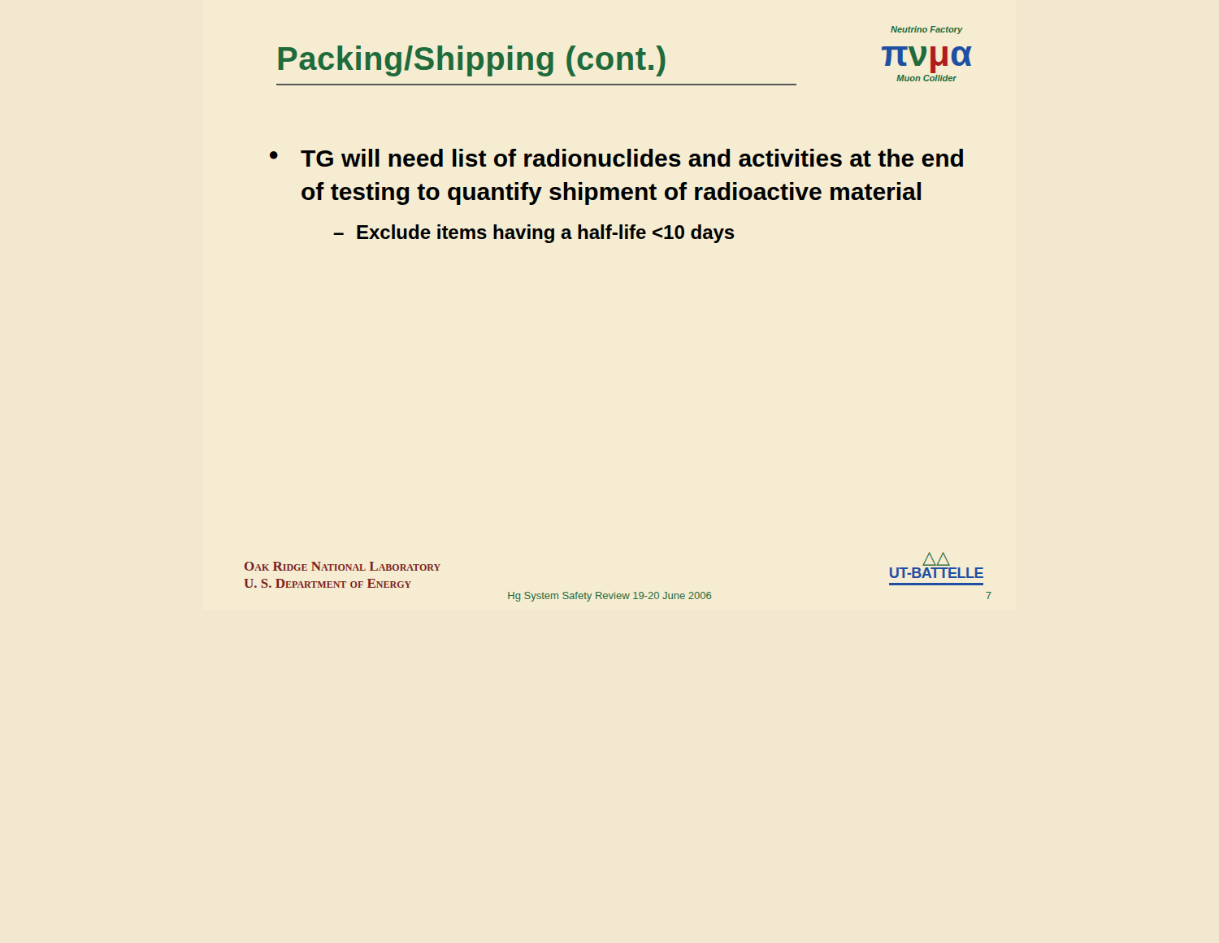Neutrino Factory
πνμα
Muon Collider
Packing/Shipping (cont.)
TG will need list of radionuclides and activities at the end of testing to quantify shipment of radioactive material
Exclude items having a half-life <10 days
Oak Ridge National Laboratory
U. S. Department of Energy
△△
UT-BATTELLE
Hg System Safety Review 19-20 June 2006
7